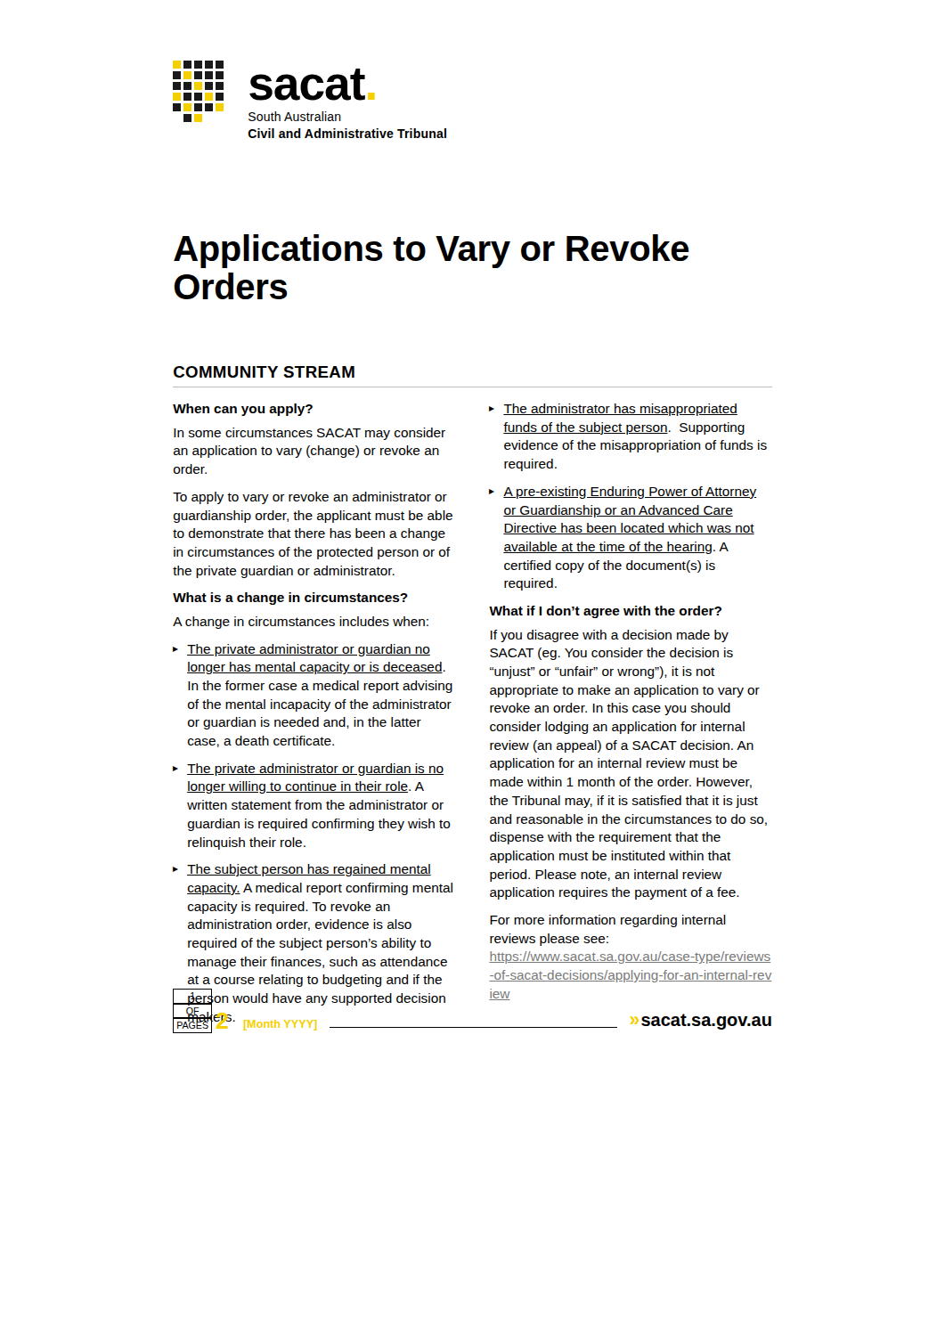sacat.
South Australian
Civil and Administrative Tribunal
Applications to Vary or Revoke Orders
COMMUNITY STREAM
When can you apply?
In some circumstances SACAT may consider an application to vary (change) or revoke an order.
To apply to vary or revoke an administrator or guardianship order, the applicant must be able to demonstrate that there has been a change in circumstances of the protected person or of the private guardian or administrator.
What is a change in circumstances?
A change in circumstances includes when:
The private administrator or guardian no longer has mental capacity or is deceased. In the former case a medical report advising of the mental incapacity of the administrator or guardian is needed and, in the latter case, a death certificate.
The private administrator or guardian is no longer willing to continue in their role. A written statement from the administrator or guardian is required confirming they wish to relinquish their role.
The subject person has regained mental capacity. A medical report confirming mental capacity is required. To revoke an administration order, evidence is also required of the subject person’s ability to manage their finances, such as attendance at a course relating to budgeting and if the person would have any supported decision makers.
The administrator has misappropriated funds of the subject person. Supporting evidence of the misappropriation of funds is required.
A pre-existing Enduring Power of Attorney or Guardianship or an Advanced Care Directive has been located which was not available at the time of the hearing. A certified copy of the document(s) is required.
What if I don’t agree with the order?
If you disagree with a decision made by SACAT (eg. You consider the decision is “unjust” or “unfair” or wrong”), it is not appropriate to make an application to vary or revoke an order. In this case you should consider lodging an application for internal review (an appeal) of a SACAT decision. An application for an internal review must be made within 1 month of the order. However, the Tribunal may, if it is satisfied that it is just and reasonable in the circumstances to do so, dispense with the requirement that the application must be instituted within that period. Please note, an internal review application requires the payment of a fee.
For more information regarding internal reviews please see:
https://www.sacat.sa.gov.au/case-type/reviews-of-sacat-decisions/applying-for-an-internal-review
1
OF
PAGES
2
[Month YYYY]
»sacat.sa.gov.au